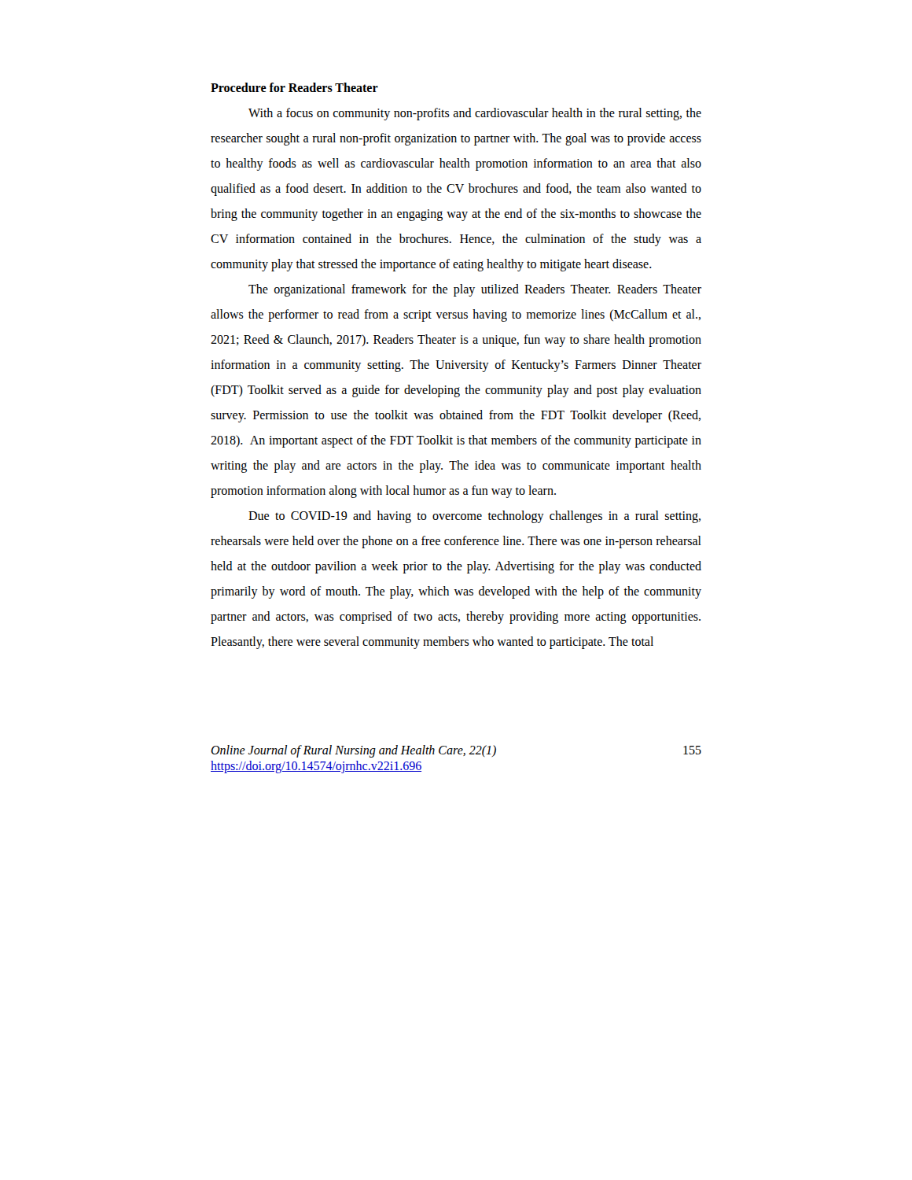Procedure for Readers Theater
With a focus on community non-profits and cardiovascular health in the rural setting, the researcher sought a rural non-profit organization to partner with. The goal was to provide access to healthy foods as well as cardiovascular health promotion information to an area that also qualified as a food desert. In addition to the CV brochures and food, the team also wanted to bring the community together in an engaging way at the end of the six-months to showcase the CV information contained in the brochures. Hence, the culmination of the study was a community play that stressed the importance of eating healthy to mitigate heart disease.
The organizational framework for the play utilized Readers Theater. Readers Theater allows the performer to read from a script versus having to memorize lines (McCallum et al., 2021; Reed & Claunch, 2017). Readers Theater is a unique, fun way to share health promotion information in a community setting. The University of Kentucky’s Farmers Dinner Theater (FDT) Toolkit served as a guide for developing the community play and post play evaluation survey. Permission to use the toolkit was obtained from the FDT Toolkit developer (Reed, 2018). An important aspect of the FDT Toolkit is that members of the community participate in writing the play and are actors in the play. The idea was to communicate important health promotion information along with local humor as a fun way to learn.
Due to COVID-19 and having to overcome technology challenges in a rural setting, rehearsals were held over the phone on a free conference line. There was one in-person rehearsal held at the outdoor pavilion a week prior to the play. Advertising for the play was conducted primarily by word of mouth. The play, which was developed with the help of the community partner and actors, was comprised of two acts, thereby providing more acting opportunities. Pleasantly, there were several community members who wanted to participate. The total
Online Journal of Rural Nursing and Health Care, 22(1)
https://doi.org/10.14574/ojrnhc.v22i1.696
155